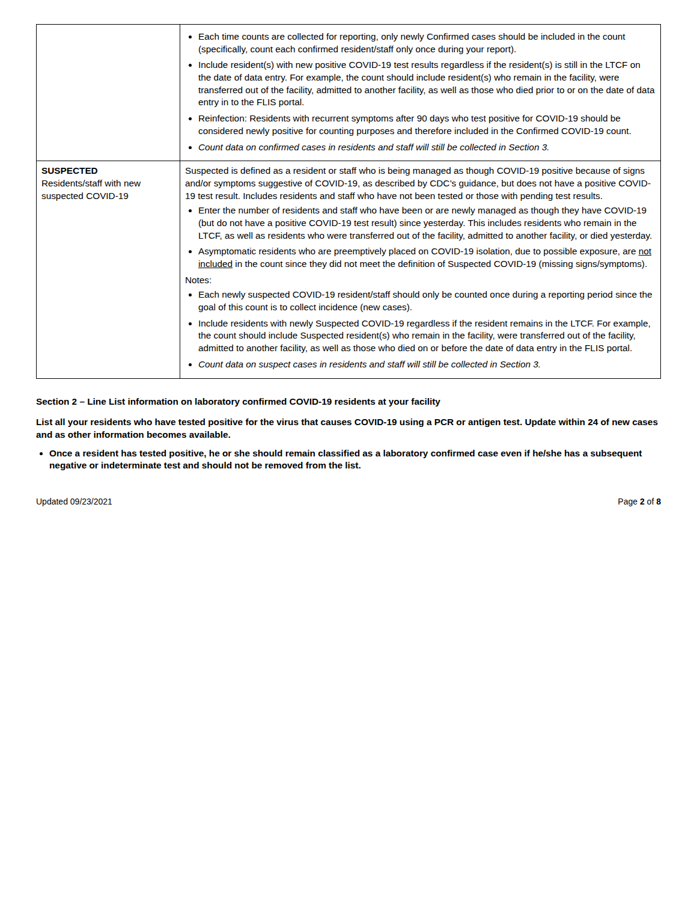| | Each time counts are collected for reporting, only newly Confirmed cases should be included in the count (specifically, count each confirmed resident/staff only once during your report). Include resident(s) with new positive COVID-19 test results regardless if the resident(s) is still in the LTCF on the date of data entry. For example, the count should include resident(s) who remain in the facility, were transferred out of the facility, admitted to another facility, as well as those who died prior to or on the date of data entry in to the FLIS portal. Reinfection: Residents with recurrent symptoms after 90 days who test positive for COVID-19 should be considered newly positive for counting purposes and therefore included in the Confirmed COVID-19 count. Count data on confirmed cases in residents and staff will still be collected in Section 3. |
| SUSPECTED Residents/staff with new suspected COVID-19 | Suspected is defined as a resident or staff who is being managed as though COVID-19 positive because of signs and/or symptoms suggestive of COVID-19, as described by CDC’s guidance, but does not have a positive COVID-19 test result. Includes residents and staff who have not been tested or those with pending test results. Enter the number of residents and staff who have been or are newly managed as though they have COVID-19 (but do not have a positive COVID-19 test result) since yesterday. This includes residents who remain in the LTCF, as well as residents who were transferred out of the facility, admitted to another facility, or died yesterday. Asymptomatic residents who are preemptively placed on COVID-19 isolation, due to possible exposure, are not included in the count since they did not meet the definition of Suspected COVID-19 (missing signs/symptoms). Notes: Each newly suspected COVID-19 resident/staff should only be counted once during a reporting period since the goal of this count is to collect incidence (new cases). Include residents with newly Suspected COVID-19 regardless if the resident remains in the LTCF. For example, the count should include Suspected resident(s) who remain in the facility, were transferred out of the facility, admitted to another facility, as well as those who died on or before the date of data entry in the FLIS portal. Count data on suspect cases in residents and staff will still be collected in Section 3. |
Section 2 – Line List information on laboratory confirmed COVID-19 residents at your facility
List all your residents who have tested positive for the virus that causes COVID-19 using a PCR or antigen test. Update within 24 of new cases and as other information becomes available.
Once a resident has tested positive, he or she should remain classified as a laboratory confirmed case even if he/she has a subsequent negative or indeterminate test and should not be removed from the list.
Updated 09/23/2021
Page 2 of 8